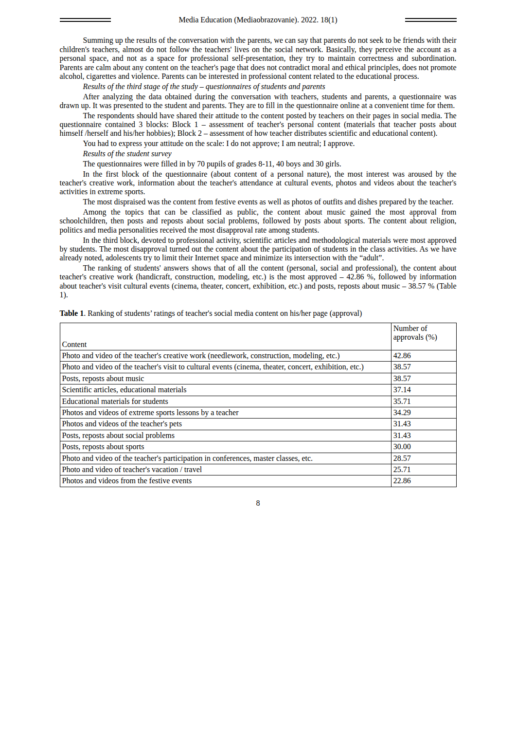Media Education (Mediaobrazovanie). 2022. 18(1)
Summing up the results of the conversation with the parents, we can say that parents do not seek to be friends with their children's teachers, almost do not follow the teachers' lives on the social network. Basically, they perceive the account as a personal space, and not as a space for professional self-presentation, they try to maintain correctness and subordination. Parents are calm about any content on the teacher's page that does not contradict moral and ethical principles, does not promote alcohol, cigarettes and violence. Parents can be interested in professional content related to the educational process.
Results of the third stage of the study – questionnaires of students and parents
After analyzing the data obtained during the conversation with teachers, students and parents, a questionnaire was drawn up. It was presented to the student and parents. They are to fill in the questionnaire online at a convenient time for them.
The respondents should have shared their attitude to the content posted by teachers on their pages in social media. The questionnaire contained 3 blocks: Block 1 – assessment of teacher's personal content (materials that teacher posts about himself /herself and his/her hobbies); Block 2 – assessment of how teacher distributes scientific and educational content).
You had to express your attitude on the scale: I do not approve; I am neutral; I approve.
Results of the student survey
The questionnaires were filled in by 70 pupils of grades 8-11, 40 boys and 30 girls.
In the first block of the questionnaire (about content of a personal nature), the most interest was aroused by the teacher's creative work, information about the teacher's attendance at cultural events, photos and videos about the teacher's activities in extreme sports.
The most dispraised was the content from festive events as well as photos of outfits and dishes prepared by the teacher.
Among the topics that can be classified as public, the content about music gained the most approval from schoolchildren, then posts and reposts about social problems, followed by posts about sports. The content about religion, politics and media personalities received the most disapproval rate among students.
In the third block, devoted to professional activity, scientific articles and methodological materials were most approved by students. The most disapproval turned out the content about the participation of students in the class activities. As we have already noted, adolescents try to limit their Internet space and minimize its intersection with the “adult”.
The ranking of students' answers shows that of all the content (personal, social and professional), the content about teacher's creative work (handicraft, construction, modeling, etc.) is the most approved – 42.86 %, followed by information about teacher's visit cultural events (cinema, theater, concert, exhibition, etc.) and posts, reposts about music – 38.57 % (Table 1).
Table 1. Ranking of students’ ratings of teacher's social media content on his/her page (approval)
| Content | Number of approvals (%) |
| --- | --- |
| Photo and video of the teacher's creative work (needlework, construction, modeling, etc.) | 42.86 |
| Photo and video of the teacher's visit to cultural events (cinema, theater, concert, exhibition, etc.) | 38.57 |
| Posts, reposts about music | 38.57 |
| Scientific articles, educational materials | 37.14 |
| Educational materials for students | 35.71 |
| Photos and videos of extreme sports lessons by a teacher | 34.29 |
| Photos and videos of the teacher's pets | 31.43 |
| Posts, reposts about social problems | 31.43 |
| Posts, reposts about sports | 30.00 |
| Photo and video of the teacher's participation in conferences, master classes, etc. | 28.57 |
| Photo and video of teacher's vacation / travel | 25.71 |
| Photos and videos from the festive events | 22.86 |
8